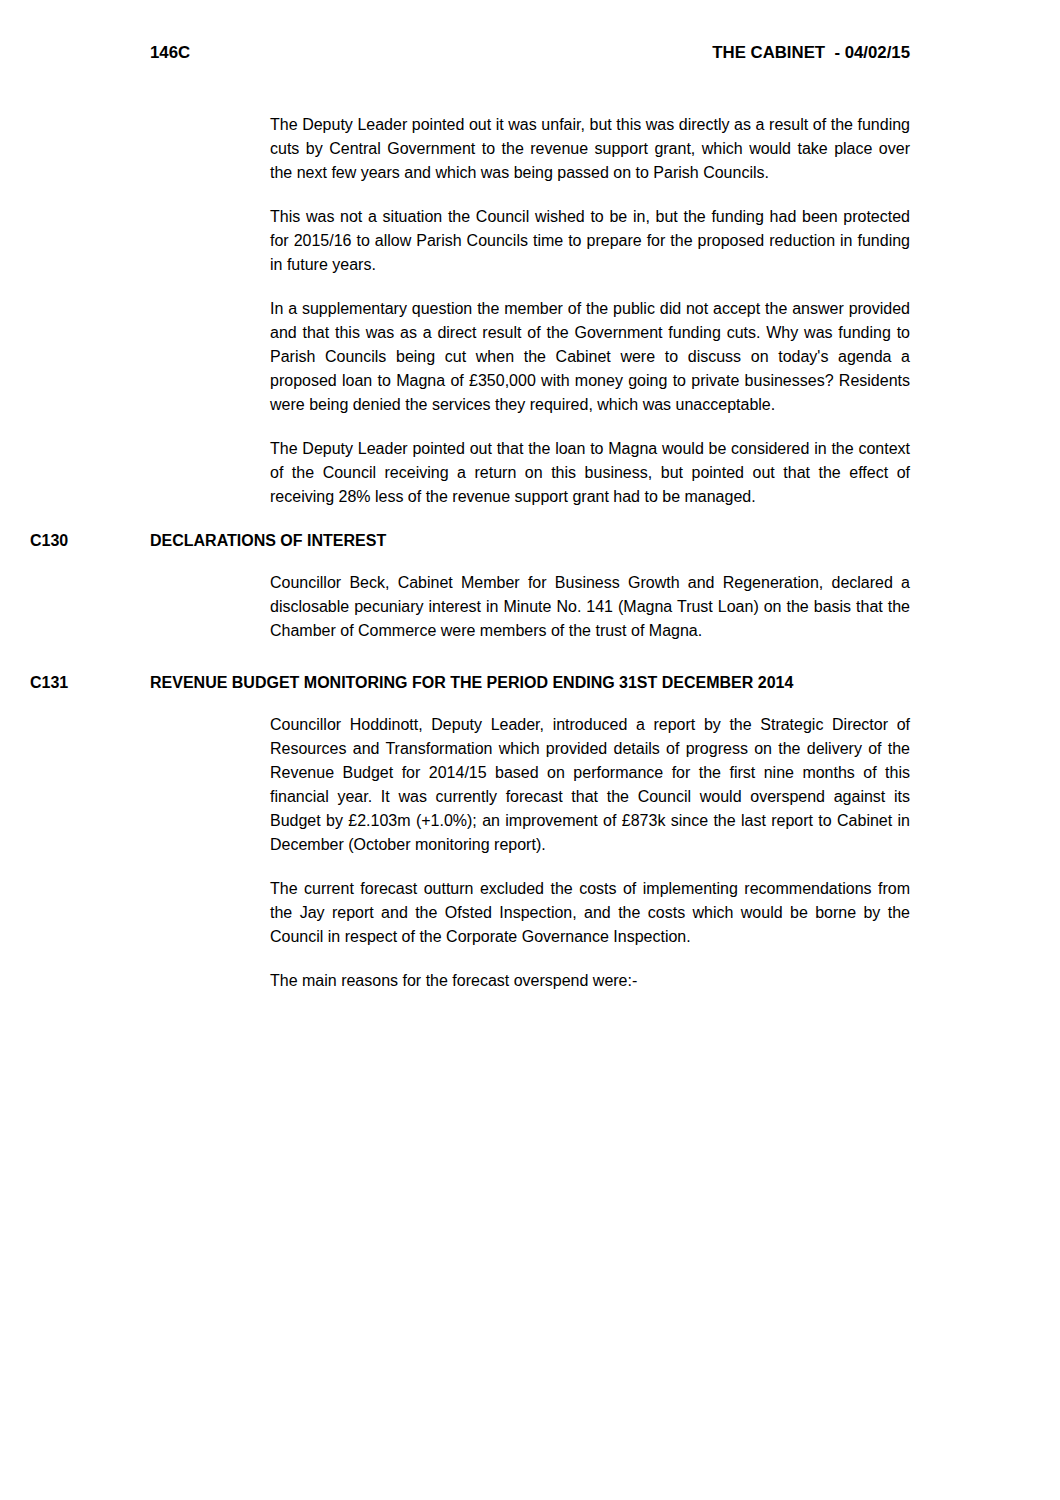146C THE CABINET - 04/02/15
The Deputy Leader pointed out it was unfair, but this was directly as a result of the funding cuts by Central Government to the revenue support grant, which would take place over the next few years and which was being passed on to Parish Councils.
This was not a situation the Council wished to be in, but the funding had been protected for 2015/16 to allow Parish Councils time to prepare for the proposed reduction in funding in future years.
In a supplementary question the member of the public did not accept the answer provided and that this was as a direct result of the Government funding cuts. Why was funding to Parish Councils being cut when the Cabinet were to discuss on today's agenda a proposed loan to Magna of £350,000 with money going to private businesses? Residents were being denied the services they required, which was unacceptable.
The Deputy Leader pointed out that the loan to Magna would be considered in the context of the Council receiving a return on this business, but pointed out that the effect of receiving 28% less of the revenue support grant had to be managed.
C130 Declarations of Interest
Councillor Beck, Cabinet Member for Business Growth and Regeneration, declared a disclosable pecuniary interest in Minute No. 141 (Magna Trust Loan) on the basis that the Chamber of Commerce were members of the trust of Magna.
C131 Revenue Budget Monitoring for the Period Ending 31st December 2014
Councillor Hoddinott, Deputy Leader, introduced a report by the Strategic Director of Resources and Transformation which provided details of progress on the delivery of the Revenue Budget for 2014/15 based on performance for the first nine months of this financial year. It was currently forecast that the Council would overspend against its Budget by £2.103m (+1.0%); an improvement of £873k since the last report to Cabinet in December (October monitoring report).
The current forecast outturn excluded the costs of implementing recommendations from the Jay report and the Ofsted Inspection, and the costs which would be borne by the Council in respect of the Corporate Governance Inspection.
The main reasons for the forecast overspend were:-